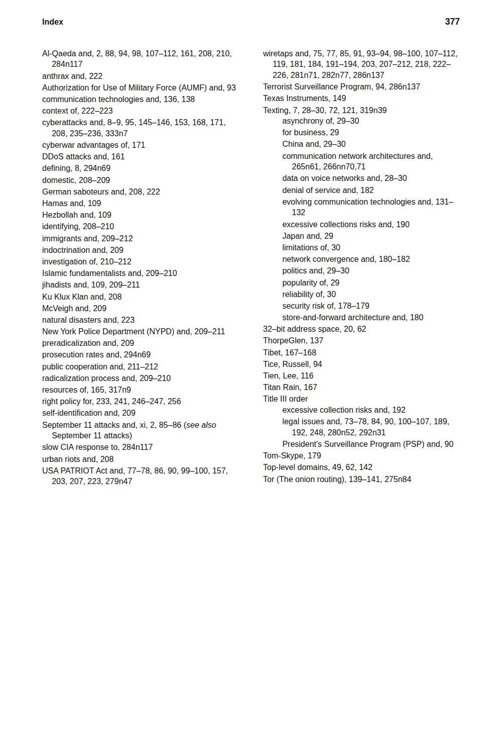Index 377
Al-Qaeda and, 2, 88, 94, 98, 107–112, 161, 208, 210, 284n117
anthrax and, 222
Authorization for Use of Military Force (AUMF) and, 93
communication technologies and, 136, 138
context of, 222–223
cyberattacks and, 8–9, 95, 145–146, 153, 168, 171, 208, 235–236, 333n7
cyberwar advantages of, 171
DDoS attacks and, 161
defining, 8, 294n69
domestic, 208–209
German saboteurs and, 208, 222
Hamas and, 109
Hezbollah and, 109
identifying, 208–210
immigrants and, 209–212
indoctrination and, 209
investigation of, 210–212
Islamic fundamentalists and, 209–210
jihadists and, 109, 209–211
Ku Klux Klan and, 208
McVeigh and, 209
natural disasters and, 223
New York Police Department (NYPD) and, 209–211
preradicalization and, 209
prosecution rates and, 294n69
public cooperation and, 211–212
radicalization process and, 209–210
resources of, 165, 317n9
right policy for, 233, 241, 246–247, 256
self-identification and, 209
September 11 attacks and, xi, 2, 85–86 (see also September 11 attacks)
slow CIA response to, 284n117
urban riots and, 208
USA PATRIOT Act and, 77–78, 86, 90, 99–100, 157, 203, 207, 223, 279n47
wiretaps and, 75, 77, 85, 91, 93–94, 98–100, 107–112, 119, 181, 184, 191–194, 203, 207–212, 218, 222–226, 281n71, 282n77, 286n137
Terrorist Surveillance Program, 94, 286n137
Texas Instruments, 149
Texting, 7, 28–30, 72, 121, 319n39
asynchrony of, 29–30
for business, 29
China and, 29–30
communication network architectures and, 265n61, 266nn70,71
data on voice networks and, 28–30
denial of service and, 182
evolving communication technologies and, 131–132
excessive collections risks and, 190
Japan and, 29
limitations of, 30
network convergence and, 180–182
politics and, 29–30
popularity of, 29
reliability of, 30
security risk of, 178–179
store-and-forward architecture and, 180
32–bit address space, 20, 62
ThorpeGlen, 137
Tibet, 167–168
Tice, Russell, 94
Tien, Lee, 116
Titan Rain, 167
Title III order
excessive collection risks and, 192
legal issues and, 73–78, 84, 90, 100–107, 189, 192, 248, 280n52, 292n31
President's Surveillance Program (PSP) and, 90
Tom-Skype, 179
Top-level domains, 49, 62, 142
Tor (The onion routing), 139–141, 275n84